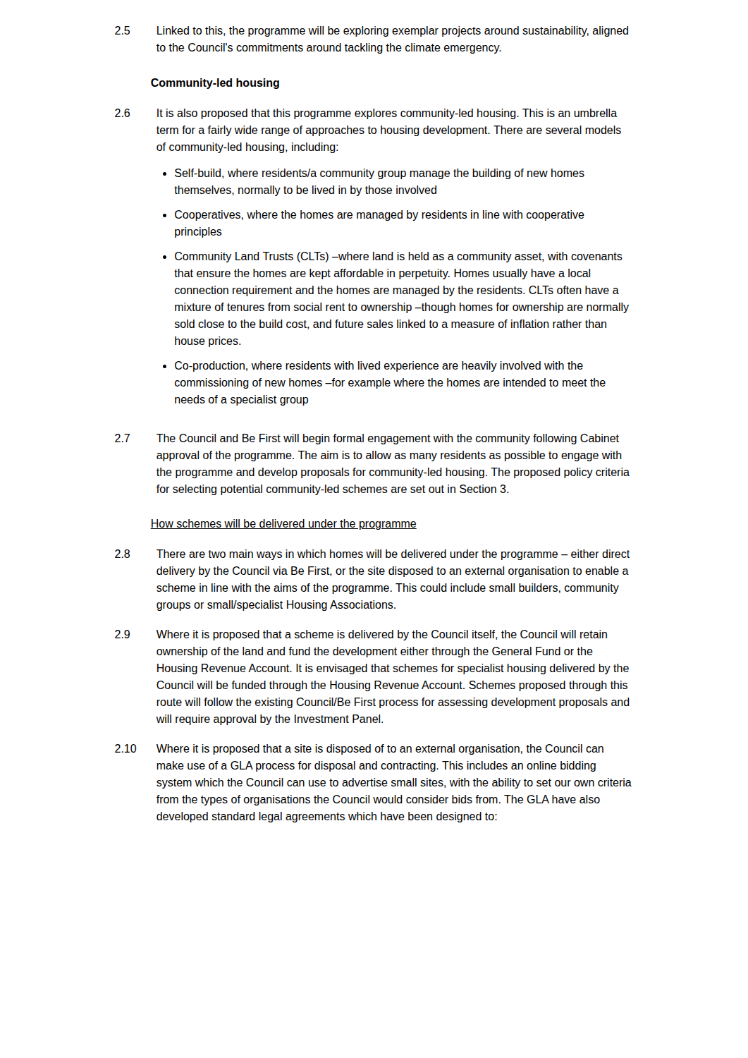2.5
Linked to this, the programme will be exploring exemplar projects around sustainability, aligned to the Council's commitments around tackling the climate emergency.
Community-led housing
2.6
It is also proposed that this programme explores community-led housing. This is an umbrella term for a fairly wide range of approaches to housing development. There are several models of community-led housing, including:
Self-build, where residents/a community group manage the building of new homes themselves, normally to be lived in by those involved
Cooperatives, where the homes are managed by residents in line with cooperative principles
Community Land Trusts (CLTs) –where land is held as a community asset, with covenants that ensure the homes are kept affordable in perpetuity. Homes usually have a local connection requirement and the homes are managed by the residents. CLTs often have a mixture of tenures from social rent to ownership –though homes for ownership are normally sold close to the build cost, and future sales linked to a measure of inflation rather than house prices.
Co-production, where residents with lived experience are heavily involved with the commissioning of new homes –for example where the homes are intended to meet the needs of a specialist group
2.7
The Council and Be First will begin formal engagement with the community following Cabinet approval of the programme. The aim is to allow as many residents as possible to engage with the programme and develop proposals for community-led housing. The proposed policy criteria for selecting potential community-led schemes are set out in Section 3.
How schemes will be delivered under the programme
2.8
There are two main ways in which homes will be delivered under the programme – either direct delivery by the Council via Be First, or the site disposed to an external organisation to enable a scheme in line with the aims of the programme. This could include small builders, community groups or small/specialist Housing Associations.
2.9
Where it is proposed that a scheme is delivered by the Council itself, the Council will retain ownership of the land and fund the development either through the General Fund or the Housing Revenue Account. It is envisaged that schemes for specialist housing delivered by the Council will be funded through the Housing Revenue Account. Schemes proposed through this route will follow the existing Council/Be First process for assessing development proposals and will require approval by the Investment Panel.
2.10
Where it is proposed that a site is disposed of to an external organisation, the Council can make use of a GLA process for disposal and contracting. This includes an online bidding system which the Council can use to advertise small sites, with the ability to set our own criteria from the types of organisations the Council would consider bids from. The GLA have also developed standard legal agreements which have been designed to: